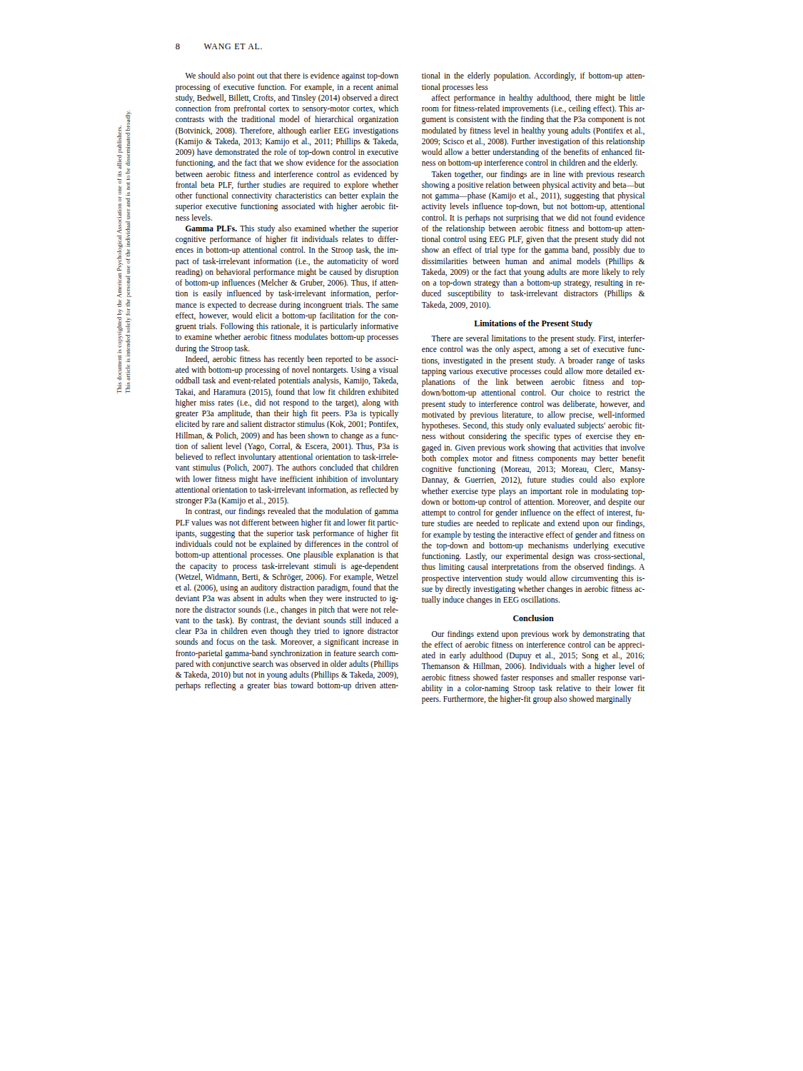This document is copyrighted by the American Psychological Association or one of its allied publishers.
This article is intended solely for the personal use of the individual user and is not to be disseminated broadly.
8 WANG ET AL.
We should also point out that there is evidence against top-down processing of executive function. For example, in a recent animal study, Bedwell, Billett, Crofts, and Tinsley (2014) observed a direct connection from prefrontal cortex to sensory-motor cortex, which contrasts with the traditional model of hierarchical organization (Botvinick, 2008). Therefore, although earlier EEG investigations (Kamijo & Takeda, 2013; Kamijo et al., 2011; Phillips & Takeda, 2009) have demonstrated the role of top-down control in executive functioning, and the fact that we show evidence for the association between aerobic fitness and interference control as evidenced by frontal beta PLF, further studies are required to explore whether other functional connectivity characteristics can better explain the superior executive functioning associated with higher aerobic fitness levels.
Gamma PLFs. This study also examined whether the superior cognitive performance of higher fit individuals relates to differences in bottom-up attentional control. In the Stroop task, the impact of task-irrelevant information (i.e., the automaticity of word reading) on behavioral performance might be caused by disruption of bottom-up influences (Melcher & Gruber, 2006). Thus, if attention is easily influenced by task-irrelevant information, performance is expected to decrease during incongruent trials. The same effect, however, would elicit a bottom-up facilitation for the congruent trials. Following this rationale, it is particularly informative to examine whether aerobic fitness modulates bottom-up processes during the Stroop task.
Indeed, aerobic fitness has recently been reported to be associated with bottom-up processing of novel nontargets. Using a visual oddball task and event-related potentials analysis, Kamijo, Takeda, Takai, and Haramura (2015), found that low fit children exhibited higher miss rates (i.e., did not respond to the target), along with greater P3a amplitude, than their high fit peers. P3a is typically elicited by rare and salient distractor stimulus (Kok, 2001; Pontifex, Hillman, & Polich, 2009) and has been shown to change as a function of salient level (Yago, Corral, & Escera, 2001). Thus, P3a is believed to reflect involuntary attentional orientation to task-irrelevant stimulus (Polich, 2007). The authors concluded that children with lower fitness might have inefficient inhibition of involuntary attentional orientation to task-irrelevant information, as reflected by stronger P3a (Kamijo et al., 2015).
In contrast, our findings revealed that the modulation of gamma PLF values was not different between higher fit and lower fit participants, suggesting that the superior task performance of higher fit individuals could not be explained by differences in the control of bottom-up attentional processes. One plausible explanation is that the capacity to process task-irrelevant stimuli is age-dependent (Wetzel, Widmann, Berti, & Schröger, 2006). For example, Wetzel et al. (2006), using an auditory distraction paradigm, found that the deviant P3a was absent in adults when they were instructed to ignore the distractor sounds (i.e., changes in pitch that were not relevant to the task). By contrast, the deviant sounds still induced a clear P3a in children even though they tried to ignore distractor sounds and focus on the task. Moreover, a significant increase in fronto-parietal gamma-band synchronization in feature search compared with conjunctive search was observed in older adults (Phillips & Takeda, 2010) but not in young adults (Phillips & Takeda, 2009), perhaps reflecting a greater bias toward bottom-up driven attentional in the elderly population. Accordingly, if bottom-up attentional processes less
affect performance in healthy adulthood, there might be little room for fitness-related improvements (i.e., ceiling effect). This argument is consistent with the finding that the P3a component is not modulated by fitness level in healthy young adults (Pontifex et al., 2009; Scisco et al., 2008). Further investigation of this relationship would allow a better understanding of the benefits of enhanced fitness on bottom-up interference control in children and the elderly.
Taken together, our findings are in line with previous research showing a positive relation between physical activity and beta—but not gamma—phase (Kamijo et al., 2011), suggesting that physical activity levels influence top-down, but not bottom-up, attentional control. It is perhaps not surprising that we did not found evidence of the relationship between aerobic fitness and bottom-up attentional control using EEG PLF, given that the present study did not show an effect of trial type for the gamma band, possibly due to dissimilarities between human and animal models (Phillips & Takeda, 2009) or the fact that young adults are more likely to rely on a top-down strategy than a bottom-up strategy, resulting in reduced susceptibility to task-irrelevant distractors (Phillips & Takeda, 2009, 2010).
Limitations of the Present Study
There are several limitations to the present study. First, interference control was the only aspect, among a set of executive functions, investigated in the present study. A broader range of tasks tapping various executive processes could allow more detailed explanations of the link between aerobic fitness and top-down/bottom-up attentional control. Our choice to restrict the present study to interference control was deliberate, however, and motivated by previous literature, to allow precise, well-informed hypotheses. Second, this study only evaluated subjects' aerobic fitness without considering the specific types of exercise they engaged in. Given previous work showing that activities that involve both complex motor and fitness components may better benefit cognitive functioning (Moreau, 2013; Moreau, Clerc, Mansy-Dannay, & Guerrien, 2012), future studies could also explore whether exercise type plays an important role in modulating top-down or bottom-up control of attention. Moreover, and despite our attempt to control for gender influence on the effect of interest, future studies are needed to replicate and extend upon our findings, for example by testing the interactive effect of gender and fitness on the top-down and bottom-up mechanisms underlying executive functioning. Lastly, our experimental design was cross-sectional, thus limiting causal interpretations from the observed findings. A prospective intervention study would allow circumventing this issue by directly investigating whether changes in aerobic fitness actually induce changes in EEG oscillations.
Conclusion
Our findings extend upon previous work by demonstrating that the effect of aerobic fitness on interference control can be appreciated in early adulthood (Dupuy et al., 2015; Song et al., 2016; Themanson & Hillman, 2006). Individuals with a higher level of aerobic fitness showed faster responses and smaller response variability in a color-naming Stroop task relative to their lower fit peers. Furthermore, the higher-fit group also showed marginally